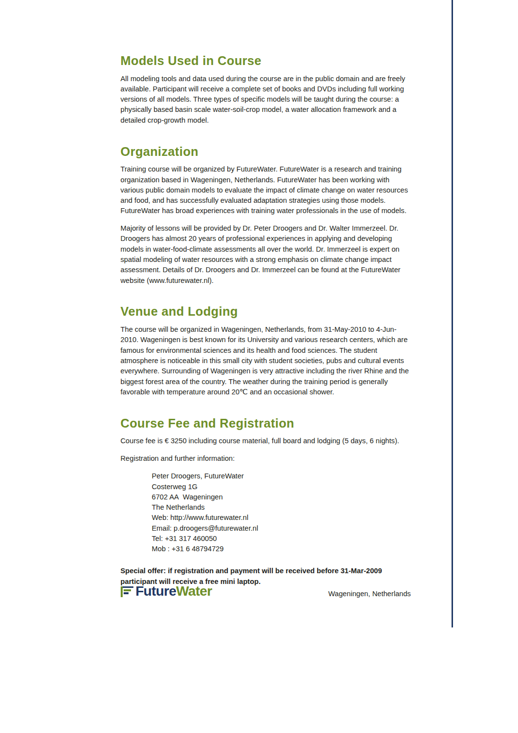Models Used in Course
All modeling tools and data used during the course are in the public domain and are freely available. Participant will receive a complete set of books and DVDs including full working versions of all models. Three types of specific models will be taught during the course: a physically based basin scale water-soil-crop model, a water allocation framework and a detailed crop-growth model.
Organization
Training course will be organized by FutureWater. FutureWater is a research and training organization based in Wageningen, Netherlands. FutureWater has been working with various public domain models to evaluate the impact of climate change on water resources and food, and has successfully evaluated adaptation strategies using those models. FutureWater has broad experiences with training water professionals in the use of models.
Majority of lessons will be provided by Dr. Peter Droogers and Dr. Walter Immerzeel. Dr. Droogers has almost 20 years of professional experiences in applying and developing models in water-food-climate assessments all over the world. Dr. Immerzeel is expert on spatial modeling of water resources with a strong emphasis on climate change impact assessment. Details of Dr. Droogers and Dr. Immerzeel can be found at the FutureWater website (www.futurewater.nl).
Venue and Lodging
The course will be organized in Wageningen, Netherlands, from 31-May-2010 to 4-Jun-2010. Wageningen is best known for its University and various research centers, which are famous for environmental sciences and its health and food sciences. The student atmosphere is noticeable in this small city with student societies, pubs and cultural events everywhere. Surrounding of Wageningen is very attractive including the river Rhine and the biggest forest area of the country. The weather during the training period is generally favorable with temperature around 20℃ and an occasional shower.
Course Fee and Registration
Course fee is € 3250 including course material, full board and lodging (5 days, 6 nights).
Registration and further information:
Peter Droogers, FutureWater
Costerweg 1G
6702 AA Wageningen
The Netherlands
Web: http://www.futurewater.nl
Email: p.droogers@futurewater.nl
Tel: +31 317 460050
Mob : +31 6 48794729
Special offer: if registration and payment will be received before 31-Mar-2009 participant will receive a free mini laptop.
Future Water
Wageningen, Netherlands